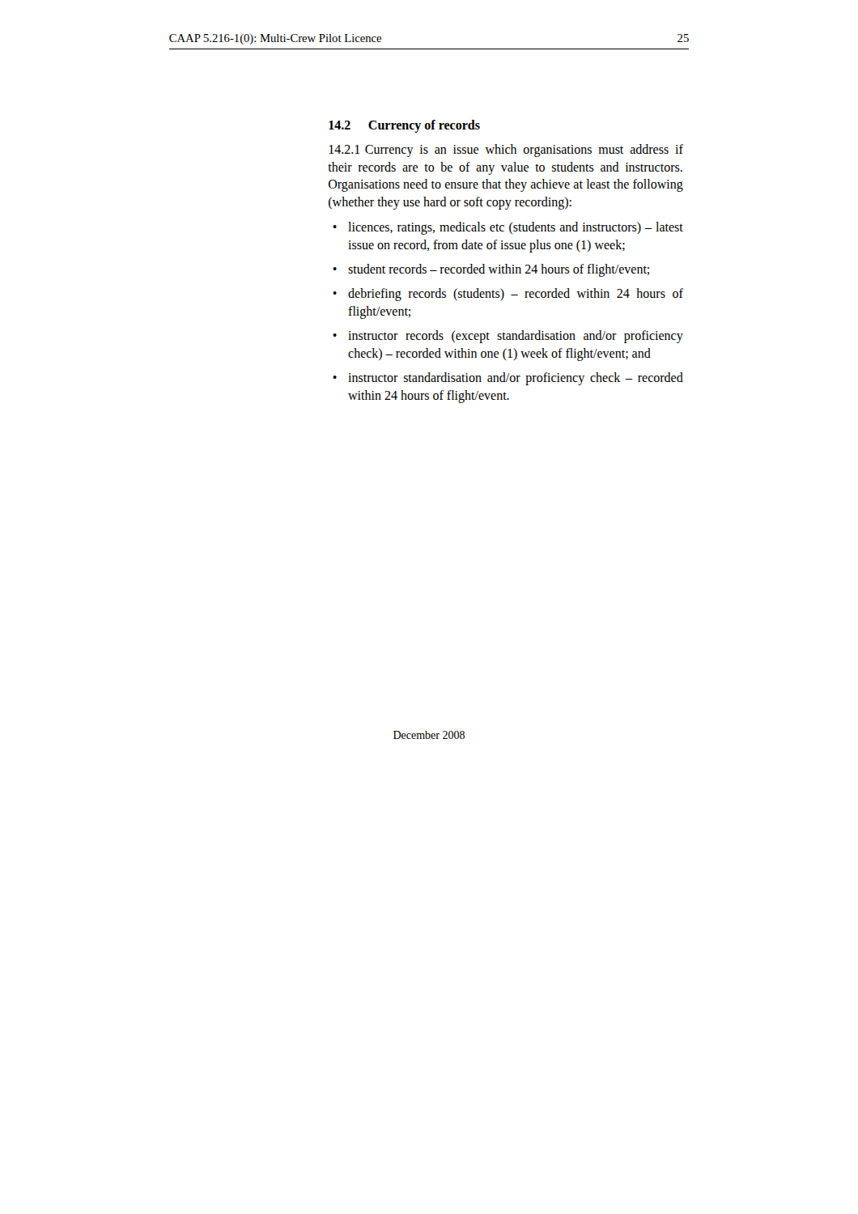CAAP 5.216-1(0): Multi-Crew Pilot Licence
25
14.2 Currency of records
14.2.1 Currency is an issue which organisations must address if their records are to be of any value to students and instructors. Organisations need to ensure that they achieve at least the following (whether they use hard or soft copy recording):
licences, ratings, medicals etc (students and instructors) – latest issue on record, from date of issue plus one (1) week;
student records – recorded within 24 hours of flight/event;
debriefing records (students) – recorded within 24 hours of flight/event;
instructor records (except standardisation and/or proficiency check) – recorded within one (1) week of flight/event; and
instructor standardisation and/or proficiency check – recorded within 24 hours of flight/event.
December 2008